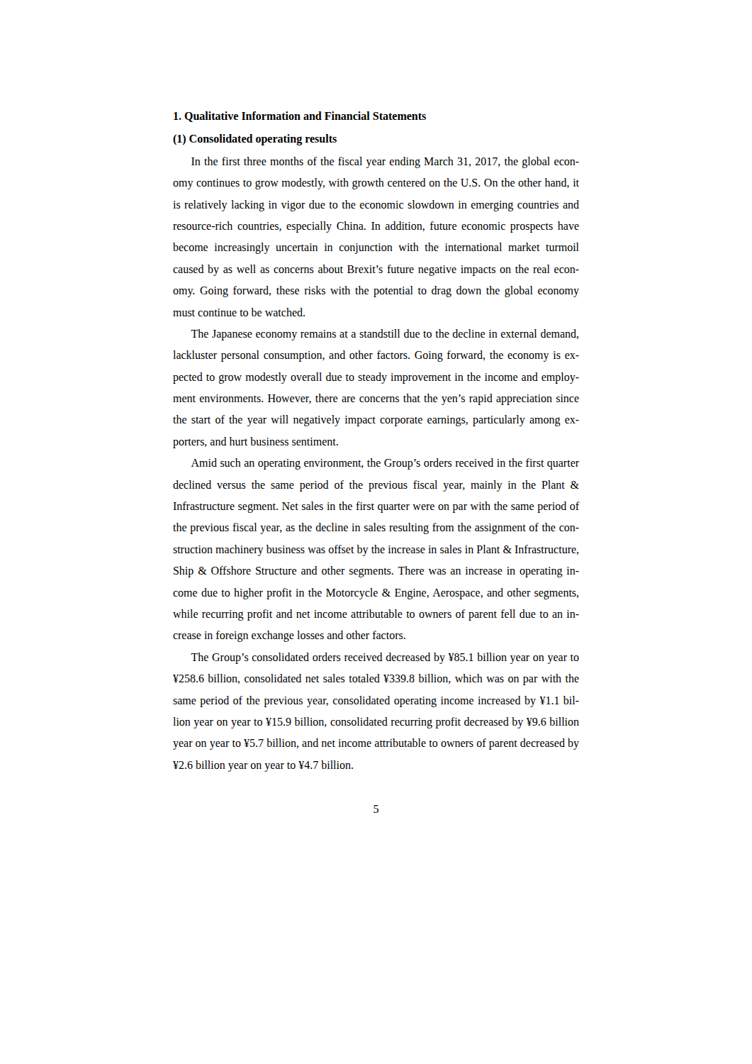1. Qualitative Information and Financial Statements
(1) Consolidated operating results
In the first three months of the fiscal year ending March 31, 2017, the global economy continues to grow modestly, with growth centered on the U.S. On the other hand, it is relatively lacking in vigor due to the economic slowdown in emerging countries and resource-rich countries, especially China. In addition, future economic prospects have become increasingly uncertain in conjunction with the international market turmoil caused by as well as concerns about Brexit’s future negative impacts on the real economy. Going forward, these risks with the potential to drag down the global economy must continue to be watched.
The Japanese economy remains at a standstill due to the decline in external demand, lackluster personal consumption, and other factors. Going forward, the economy is expected to grow modestly overall due to steady improvement in the income and employment environments. However, there are concerns that the yen’s rapid appreciation since the start of the year will negatively impact corporate earnings, particularly among exporters, and hurt business sentiment.
Amid such an operating environment, the Group’s orders received in the first quarter declined versus the same period of the previous fiscal year, mainly in the Plant & Infrastructure segment. Net sales in the first quarter were on par with the same period of the previous fiscal year, as the decline in sales resulting from the assignment of the construction machinery business was offset by the increase in sales in Plant & Infrastructure, Ship & Offshore Structure and other segments. There was an increase in operating income due to higher profit in the Motorcycle & Engine, Aerospace, and other segments, while recurring profit and net income attributable to owners of parent fell due to an increase in foreign exchange losses and other factors.
The Group’s consolidated orders received decreased by ¥85.1 billion year on year to ¥258.6 billion, consolidated net sales totaled ¥339.8 billion, which was on par with the same period of the previous year, consolidated operating income increased by ¥1.1 billion year on year to ¥15.9 billion, consolidated recurring profit decreased by ¥9.6 billion year on year to ¥5.7 billion, and net income attributable to owners of parent decreased by ¥2.6 billion year on year to ¥4.7 billion.
5